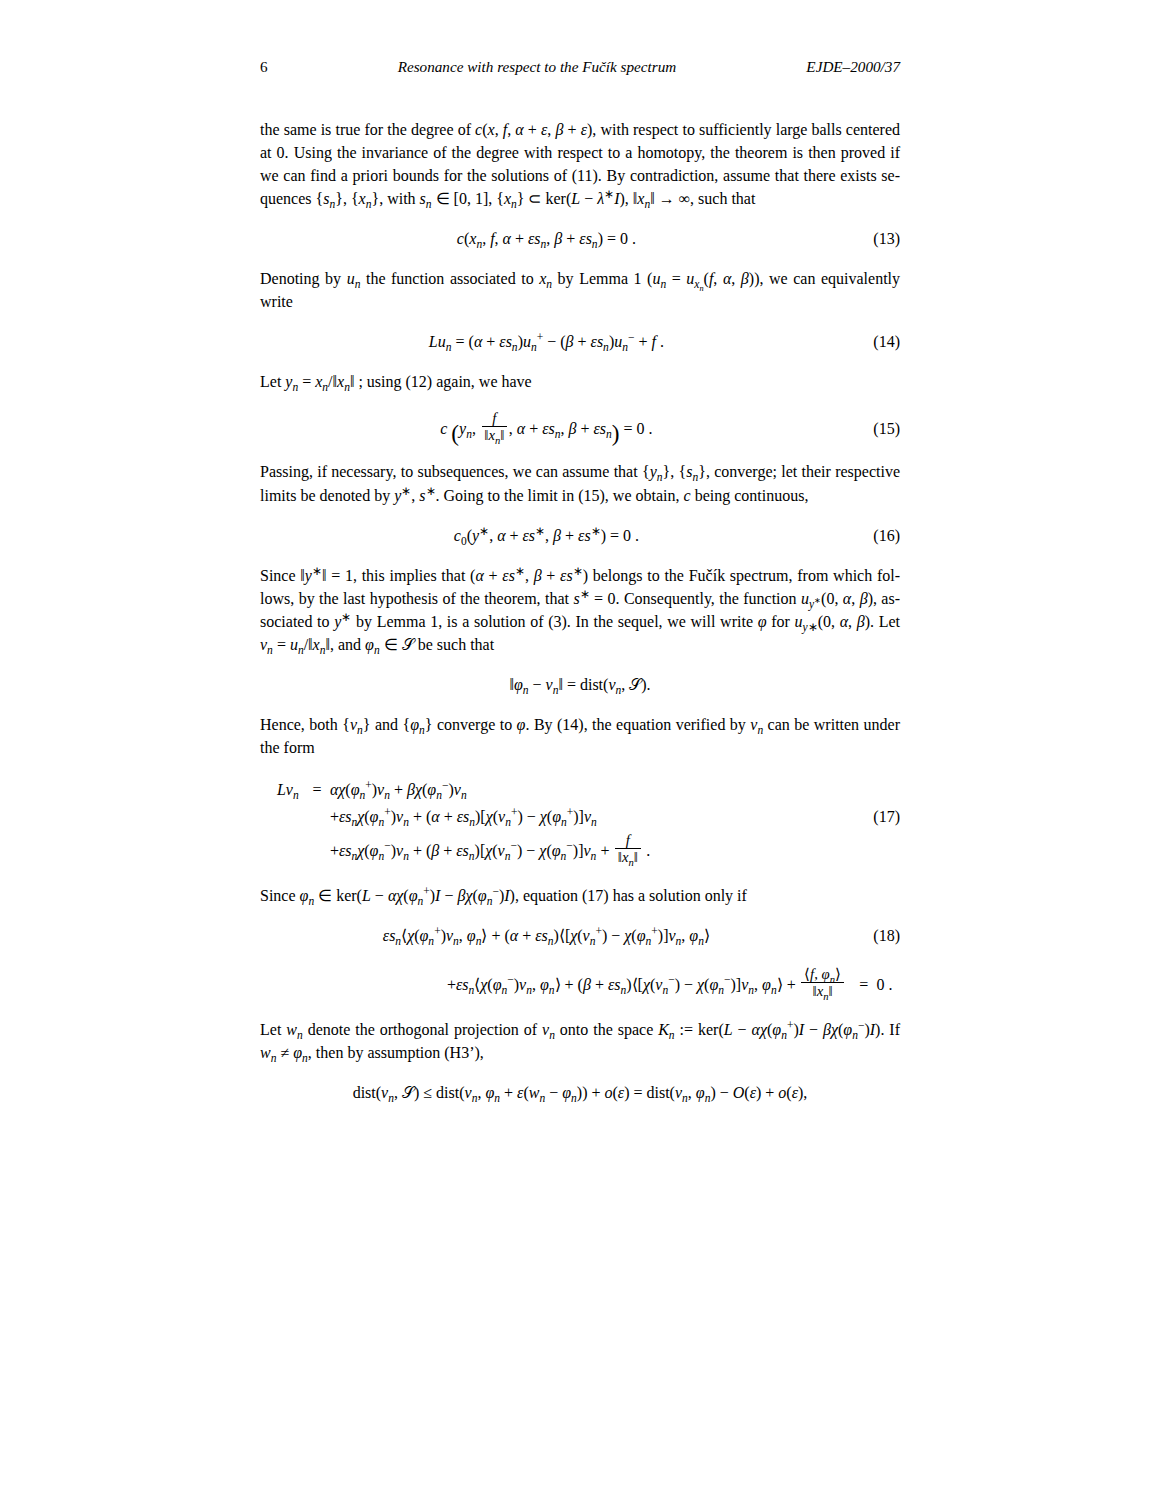6 Resonance with respect to the Fučík spectrum EJDE–2000/37
the same is true for the degree of c(x, f, α + ε, β + ε), with respect to sufficiently large balls centered at 0. Using the invariance of the degree with respect to a homotopy, the theorem is then proved if we can find a priori bounds for the solutions of (11). By contradiction, assume that there exists sequences {sn}, {xn}, with sn ∈ [0, 1], {xn} ⊂ ker(L − λ∗I), ‖xn‖ → ∞, such that
c(xn, f, α + εsn, β + εsn) = 0 . (13)
Denoting by un the function associated to xn by Lemma 1 (un = uxn(f, α, β)), we can equivalently write
Lun = (α + εsn)un+ − (β + εsn)un− + f . (14)
Let yn = xn/‖xn‖ ; using (12) again, we have
c (yn, f‖xn‖, α + εsn, β + εsn) = 0 . (15)
Passing, if necessary, to subsequences, we can assume that {yn}, {sn}, converge; let their respective limits be denoted by y∗, s∗. Going to the limit in (15), we obtain, c being continuous,
c0(y∗, α + εs∗, β + εs∗) = 0 . (16)
Since ‖y∗‖ = 1, this implies that (α + εs∗, β + εs∗) belongs to the Fučík spectrum, from which follows, by the last hypothesis of the theorem, that s∗ = 0. Consequently, the function uy∗(0, α, β), associated to y∗ by Lemma 1, is a solution of (3). In the sequel, we will write φ for uy∗(0, α, β). Let vn = un/‖xn‖, and φn ∈ 𝒮 be such that
‖φn − vn‖ = dist(vn, 𝒮).
Hence, both {vn} and {φn} converge to φ. By (14), the equation verified by vn can be written under the form
| Lv n | = | αχ ( φ n + ) v n + βχ ( φ n − ) v n | |
| | | + εs n χ ( φ n + ) v n + ( α + εs n )[ χ ( v n + ) − χ ( φ n + )] v n | (17) |
| | | + εs n χ ( φ n − ) v n + ( β + εs n )[ χ ( v n − ) − χ ( φ n − )] v n + f ‖ x n ‖ . | |
Since φn ∈ ker(L − αχ(φn+)I − βχ(φn−)I), equation (17) has a solution only if
εsn⟨χ(φn+)vn, φn⟩ + (α + εsn)⟨[χ(vn+) − χ(φn+)]vn, φn⟩ (18)
| + εs n ⟨ χ ( φ n − ) v n , φ n ⟩ + ( β + εs n )⟨[ χ ( v n − ) − χ ( φ n − )] v n , φ n ⟩ + ⟨ f , φ n ⟩ ‖ x n ‖ | = | 0 . |
Let wn denote the orthogonal projection of vn onto the space Kn := ker(L − αχ(φn+)I − βχ(φn−)I). If wn ≠ φn, then by assumption (H3’),
dist(vn, 𝒮) ≤ dist(vn, φn + ε(wn − φn)) + o(ε) = dist(vn, φn) − O(ε) + o(ε),